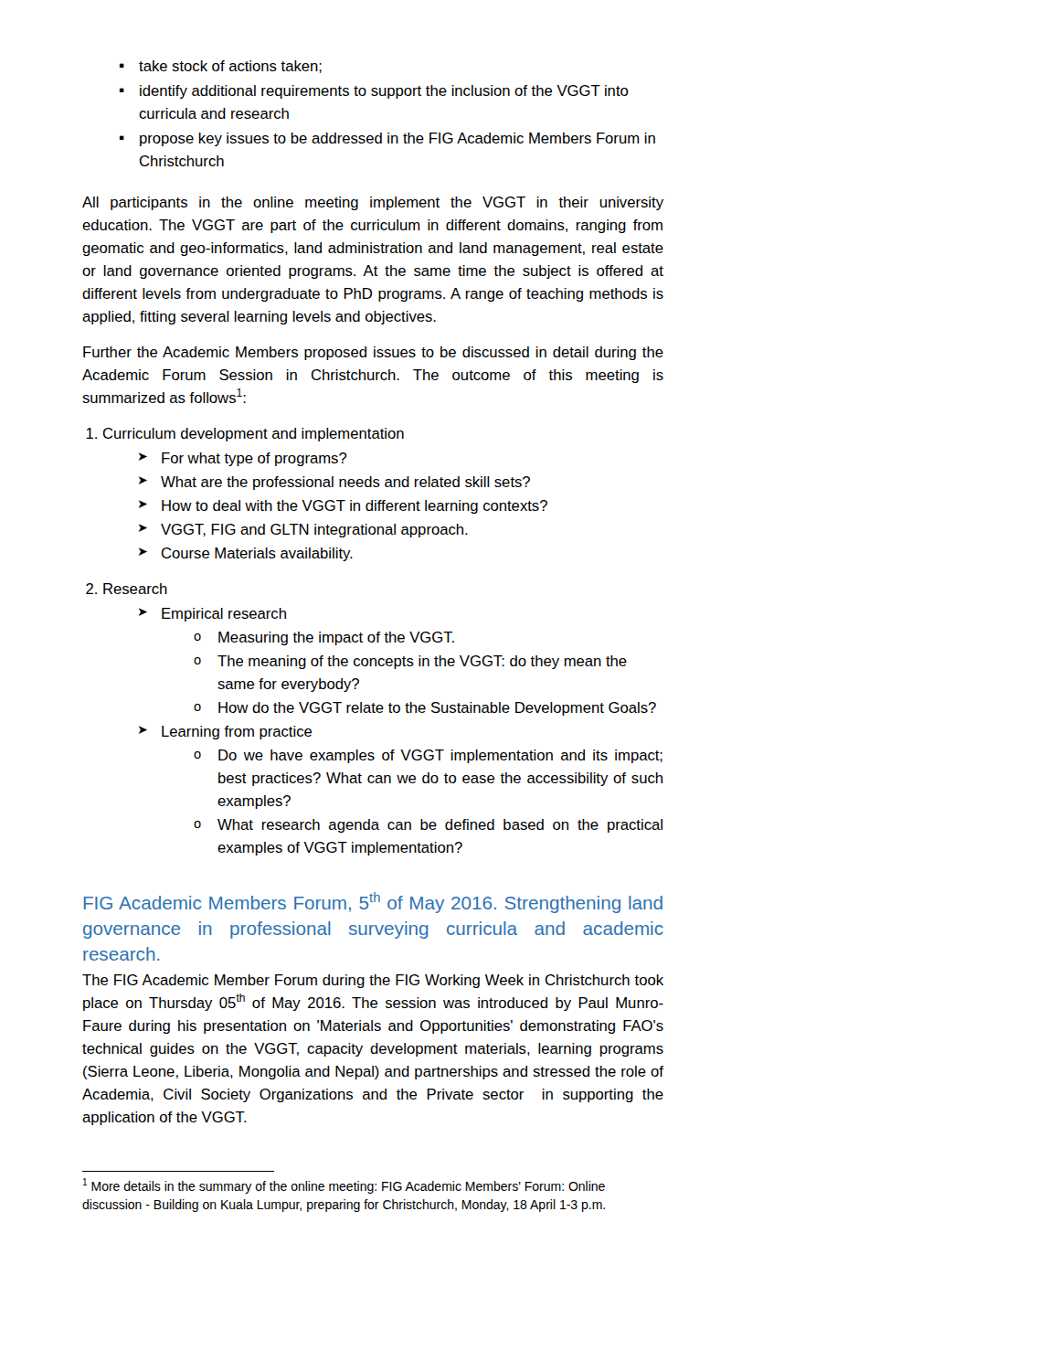take stock of actions taken;
identify additional requirements to support the inclusion of the VGGT into curricula and research
propose key issues to be addressed in the FIG Academic Members Forum in Christchurch
All participants in the online meeting implement the VGGT in their university education. The VGGT are part of the curriculum in different domains, ranging from geomatic and geo-informatics, land administration and land management, real estate or land governance oriented programs. At the same time the subject is offered at different levels from undergraduate to PhD programs. A range of teaching methods is applied, fitting several learning levels and objectives.
Further the Academic Members proposed issues to be discussed in detail during the Academic Forum Session in Christchurch. The outcome of this meeting is summarized as follows1:
Curriculum development and implementation
For what type of programs?
What are the professional needs and related skill sets?
How to deal with the VGGT in different learning contexts?
VGGT, FIG and GLTN integrational approach.
Course Materials availability.
Research
Empirical research
Measuring the impact of the VGGT.
The meaning of the concepts in the VGGT: do they mean the same for everybody?
How do the VGGT relate to the Sustainable Development Goals?
Learning from practice
Do we have examples of VGGT implementation and its impact; best practices? What can we do to ease the accessibility of such examples?
What research agenda can be defined based on the practical examples of VGGT implementation?
FIG Academic Members Forum, 5th of May 2016. Strengthening land governance in professional surveying curricula and academic research.
The FIG Academic Member Forum during the FIG Working Week in Christchurch took place on Thursday 05th of May 2016. The session was introduced by Paul Munro-Faure during his presentation on 'Materials and Opportunities' demonstrating FAO's technical guides on the VGGT, capacity development materials, learning programs (Sierra Leone, Liberia, Mongolia and Nepal) and partnerships and stressed the role of Academia, Civil Society Organizations and the Private sector in supporting the application of the VGGT.
1 More details in the summary of the online meeting: FIG Academic Members' Forum: Online discussion - Building on Kuala Lumpur, preparing for Christchurch, Monday, 18 April 1-3 p.m.